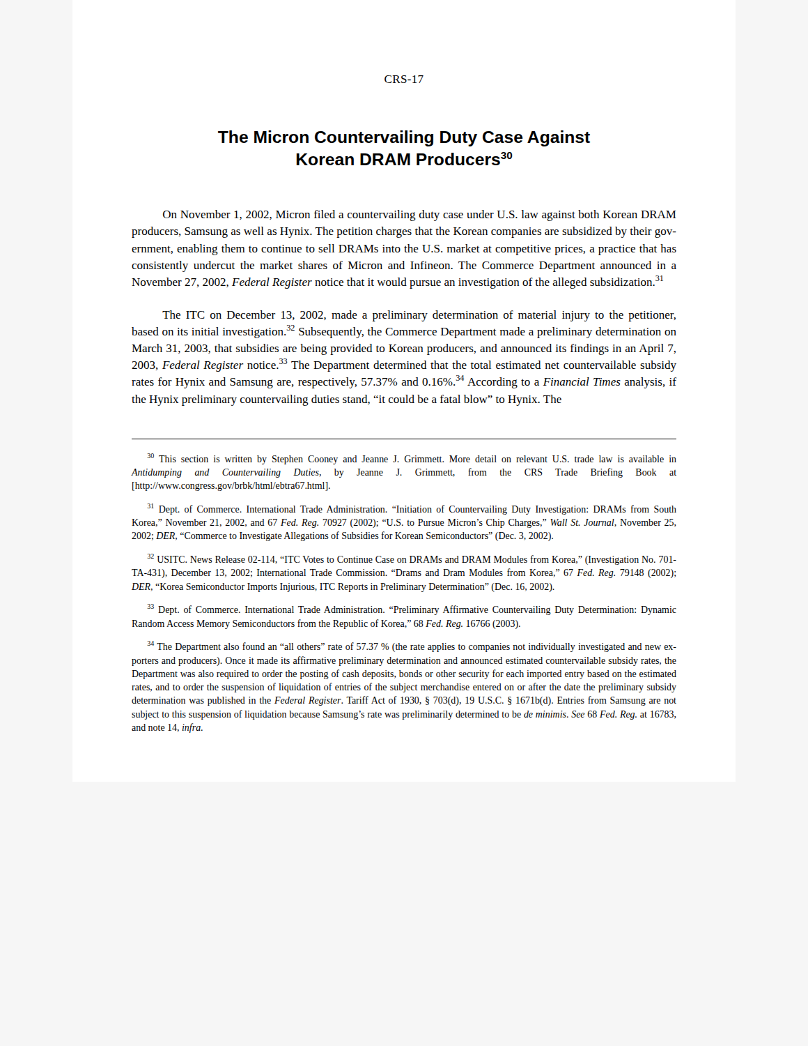CRS-17
The Micron Countervailing Duty Case Against
Korean DRAM Producers30
On November 1, 2002, Micron filed a countervailing duty case under U.S. law against both Korean DRAM producers, Samsung as well as Hynix. The petition charges that the Korean companies are subsidized by their government, enabling them to continue to sell DRAMs into the U.S. market at competitive prices, a practice that has consistently undercut the market shares of Micron and Infineon. The Commerce Department announced in a November 27, 2002, Federal Register notice that it would pursue an investigation of the alleged subsidization.31
The ITC on December 13, 2002, made a preliminary determination of material injury to the petitioner, based on its initial investigation.32 Subsequently, the Commerce Department made a preliminary determination on March 31, 2003, that subsidies are being provided to Korean producers, and announced its findings in an April 7, 2003, Federal Register notice.33 The Department determined that the total estimated net countervailable subsidy rates for Hynix and Samsung are, respectively, 57.37% and 0.16%.34 According to a Financial Times analysis, if the Hynix preliminary countervailing duties stand, “it could be a fatal blow” to Hynix. The
30 This section is written by Stephen Cooney and Jeanne J. Grimmett. More detail on relevant U.S. trade law is available in Antidumping and Countervailing Duties, by Jeanne J. Grimmett, from the CRS Trade Briefing Book at [http://www.congress.gov/brbk/html/ebtra67.html].
31 Dept. of Commerce. International Trade Administration. “Initiation of Countervailing Duty Investigation: DRAMs from South Korea,” November 21, 2002, and 67 Fed. Reg. 70927 (2002); “U.S. to Pursue Micron’s Chip Charges,” Wall St. Journal, November 25, 2002; DER, “Commerce to Investigate Allegations of Subsidies for Korean Semiconductors” (Dec. 3, 2002).
32 USITC. News Release 02-114, “ITC Votes to Continue Case on DRAMs and DRAM Modules from Korea,” (Investigation No. 701-TA-431), December 13, 2002; International Trade Commission. “Drams and Dram Modules from Korea,” 67 Fed. Reg. 79148 (2002); DER, “Korea Semiconductor Imports Injurious, ITC Reports in Preliminary Determination” (Dec. 16, 2002).
33 Dept. of Commerce. International Trade Administration. “Preliminary Affirmative Countervailing Duty Determination: Dynamic Random Access Memory Semiconductors from the Republic of Korea,” 68 Fed. Reg. 16766 (2003).
34 The Department also found an “all others” rate of 57.37 % (the rate applies to companies not individually investigated and new exporters and producers). Once it made its affirmative preliminary determination and announced estimated countervailable subsidy rates, the Department was also required to order the posting of cash deposits, bonds or other security for each imported entry based on the estimated rates, and to order the suspension of liquidation of entries of the subject merchandise entered on or after the date the preliminary subsidy determination was published in the Federal Register. Tariff Act of 1930, § 703(d), 19 U.S.C. § 1671b(d). Entries from Samsung are not subject to this suspension of liquidation because Samsung’s rate was preliminarily determined to be de minimis. See 68 Fed. Reg. at 16783, and note 14, infra.